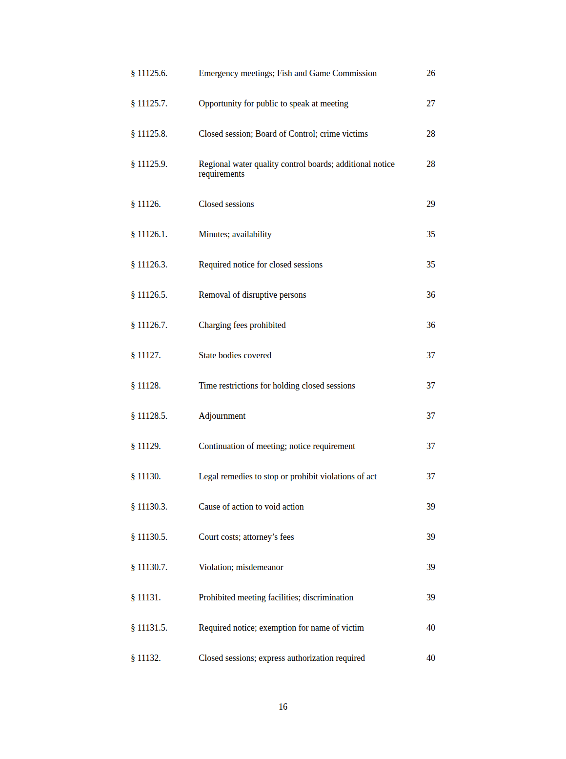| § 11125.6. | Emergency meetings; Fish and Game Commission | 26 |
| § 11125.7. | Opportunity for public to speak at meeting | 27 |
| § 11125.8. | Closed session; Board of Control; crime victims | 28 |
| § 11125.9. | Regional water quality control boards; additional notice requirements | 28 |
| § 11126. | Closed sessions | 29 |
| § 11126.1. | Minutes; availability | 35 |
| § 11126.3. | Required notice for closed sessions | 35 |
| § 11126.5. | Removal of disruptive persons | 36 |
| § 11126.7. | Charging fees prohibited | 36 |
| § 11127. | State bodies covered | 37 |
| § 11128. | Time restrictions for holding closed sessions | 37 |
| § 11128.5. | Adjournment | 37 |
| § 11129. | Continuation of meeting; notice requirement | 37 |
| § 11130. | Legal remedies to stop or prohibit violations of act | 37 |
| § 11130.3. | Cause of action to void action | 39 |
| § 11130.5. | Court costs; attorney’s fees | 39 |
| § 11130.7. | Violation; misdemeanor | 39 |
| § 11131. | Prohibited meeting facilities; discrimination | 39 |
| § 11131.5. | Required notice; exemption for name of victim | 40 |
| § 11132. | Closed sessions; express authorization required | 40 |
16